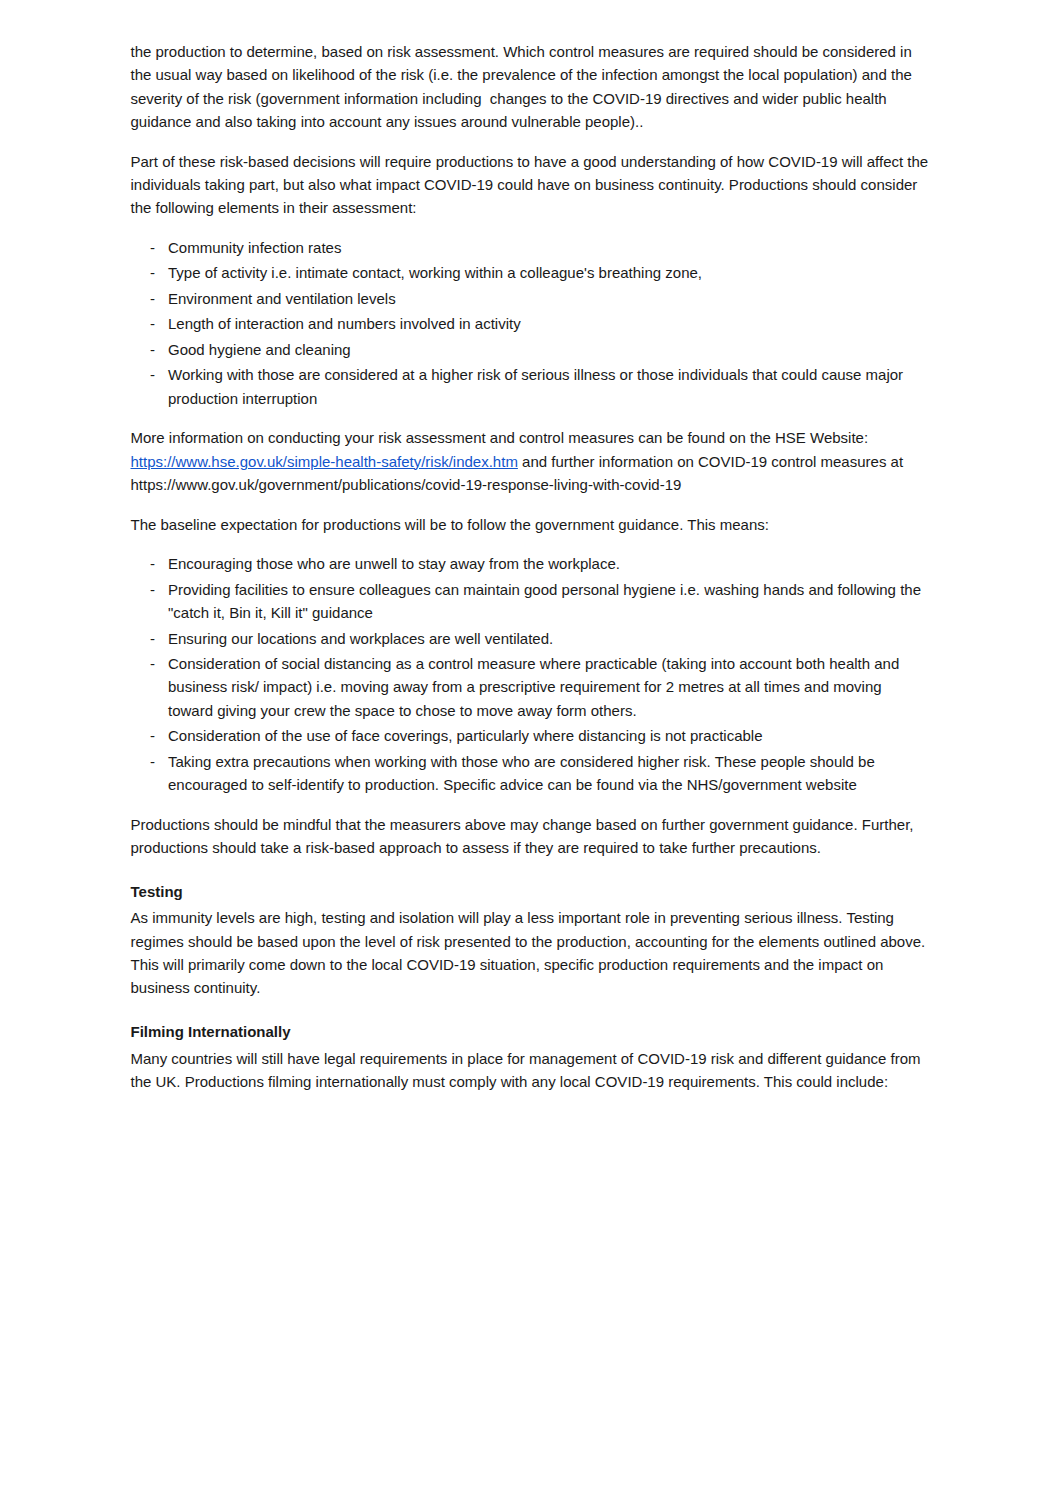the production to determine, based on risk assessment. Which control measures are required should be considered in the usual way based on likelihood of the risk (i.e. the prevalence of the infection amongst the local population) and the severity of the risk (government information including changes to the COVID-19 directives and wider public health guidance and also taking into account any issues around vulnerable people)..
Part of these risk-based decisions will require productions to have a good understanding of how COVID-19 will affect the individuals taking part, but also what impact COVID-19 could have on business continuity. Productions should consider the following elements in their assessment:
Community infection rates
Type of activity i.e. intimate contact, working within a colleague's breathing zone,
Environment and ventilation levels
Length of interaction and numbers involved in activity
Good hygiene and cleaning
Working with those are considered at a higher risk of serious illness or those individuals that could cause major production interruption
More information on conducting your risk assessment and control measures can be found on the HSE Website: https://www.hse.gov.uk/simple-health-safety/risk/index.htm and further information on COVID-19 control measures at https://www.gov.uk/government/publications/covid-19-response-living-with-covid-19
The baseline expectation for productions will be to follow the government guidance. This means:
Encouraging those who are unwell to stay away from the workplace.
Providing facilities to ensure colleagues can maintain good personal hygiene i.e. washing hands and following the "catch it, Bin it, Kill it" guidance
Ensuring our locations and workplaces are well ventilated.
Consideration of social distancing as a control measure where practicable (taking into account both health and business risk/ impact) i.e. moving away from a prescriptive requirement for 2 metres at all times and moving toward giving your crew the space to chose to move away form others.
Consideration of the use of face coverings, particularly where distancing is not practicable
Taking extra precautions when working with those who are considered higher risk. These people should be encouraged to self-identify to production. Specific advice can be found via the NHS/government website
Productions should be mindful that the measurers above may change based on further government guidance. Further, productions should take a risk-based approach to assess if they are required to take further precautions.
Testing
As immunity levels are high, testing and isolation will play a less important role in preventing serious illness. Testing regimes should be based upon the level of risk presented to the production, accounting for the elements outlined above. This will primarily come down to the local COVID-19 situation, specific production requirements and the impact on business continuity.
Filming Internationally
Many countries will still have legal requirements in place for management of COVID-19 risk and different guidance from the UK. Productions filming internationally must comply with any local COVID-19 requirements. This could include: